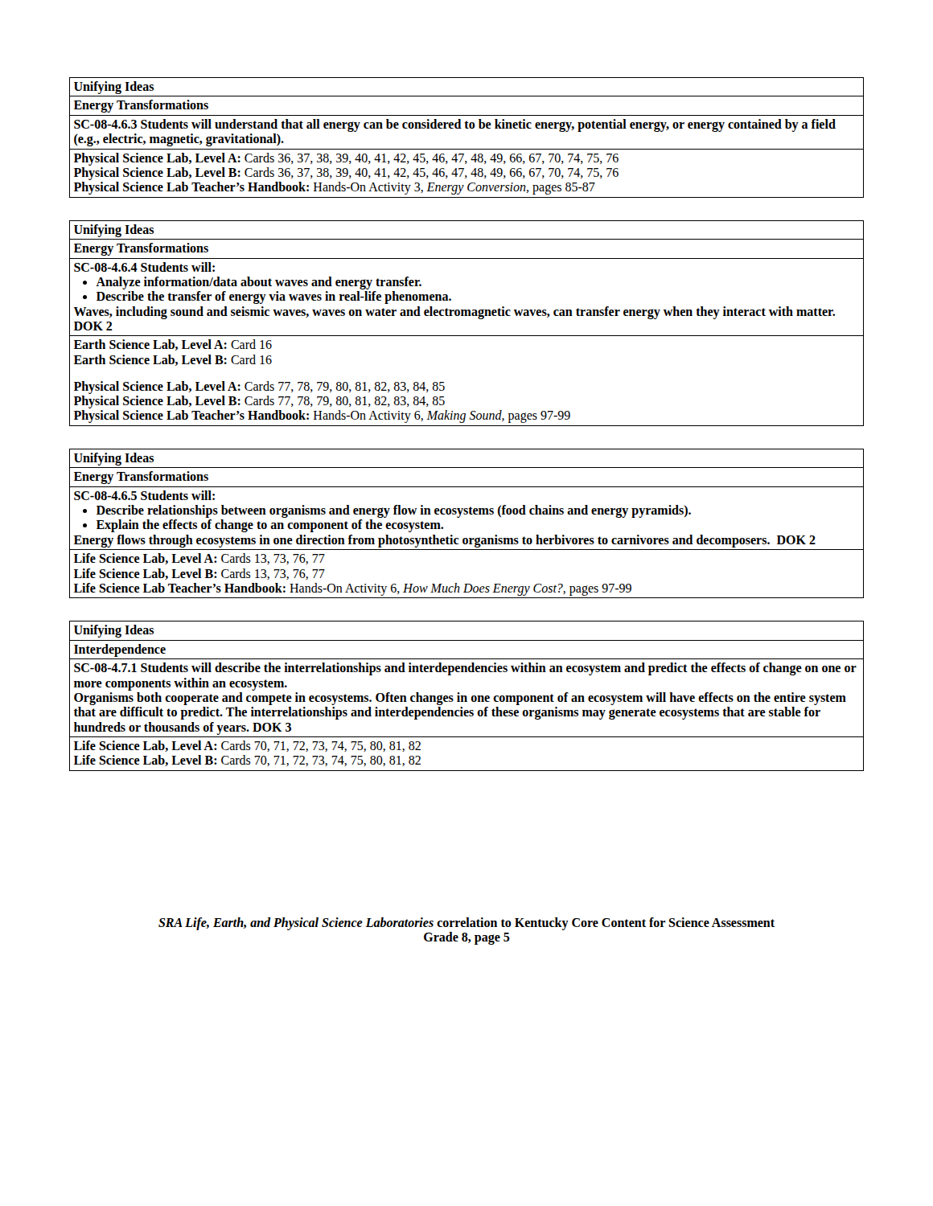| Unifying Ideas |
| Energy Transformations |
| SC-08-4.6.3 Students will understand that all energy can be considered to be kinetic energy, potential energy, or energy contained by a field (e.g., electric, magnetic, gravitational). |
| Physical Science Lab, Level A: Cards 36, 37, 38, 39, 40, 41, 42, 45, 46, 47, 48, 49, 66, 67, 70, 74, 75, 76 Physical Science Lab, Level B: Cards 36, 37, 38, 39, 40, 41, 42, 45, 46, 47, 48, 49, 66, 67, 70, 74, 75, 76 Physical Science Lab Teacher’s Handbook: Hands-On Activity 3, Energy Conversion, pages 85-87 |
| Unifying Ideas |
| Energy Transformations |
| SC-08-4.6.4 Students will: Analyze information/data about waves and energy transfer. Describe the transfer of energy via waves in real-life phenomena. Waves, including sound and seismic waves, waves on water and electromagnetic waves, can transfer energy when they interact with matter. DOK 2 |
| Earth Science Lab, Level A: Card 16 Earth Science Lab, Level B: Card 16 Physical Science Lab, Level A: Cards 77, 78, 79, 80, 81, 82, 83, 84, 85 Physical Science Lab, Level B: Cards 77, 78, 79, 80, 81, 82, 83, 84, 85 Physical Science Lab Teacher’s Handbook: Hands-On Activity 6, Making Sound, pages 97-99 |
| Unifying Ideas |
| Energy Transformations |
| SC-08-4.6.5 Students will: Describe relationships between organisms and energy flow in ecosystems (food chains and energy pyramids). Explain the effects of change to an component of the ecosystem. Energy flows through ecosystems in one direction from photosynthetic organisms to herbivores to carnivores and decomposers. DOK 2 |
| Life Science Lab, Level A: Cards 13, 73, 76, 77 Life Science Lab, Level B: Cards 13, 73, 76, 77 Life Science Lab Teacher’s Handbook: Hands-On Activity 6, How Much Does Energy Cost?, pages 97-99 |
| Unifying Ideas |
| Interdependence |
| SC-08-4.7.1 Students will describe the interrelationships and interdependencies within an ecosystem and predict the effects of change on one or more components within an ecosystem. Organisms both cooperate and compete in ecosystems. Often changes in one component of an ecosystem will have effects on the entire system that are difficult to predict. The interrelationships and interdependencies of these organisms may generate ecosystems that are stable for hundreds or thousands of years. DOK 3 |
| Life Science Lab, Level A: Cards 70, 71, 72, 73, 74, 75, 80, 81, 82 Life Science Lab, Level B: Cards 70, 71, 72, 73, 74, 75, 80, 81, 82 |
SRA Life, Earth, and Physical Science Laboratories correlation to Kentucky Core Content for Science Assessment
Grade 8, page 5